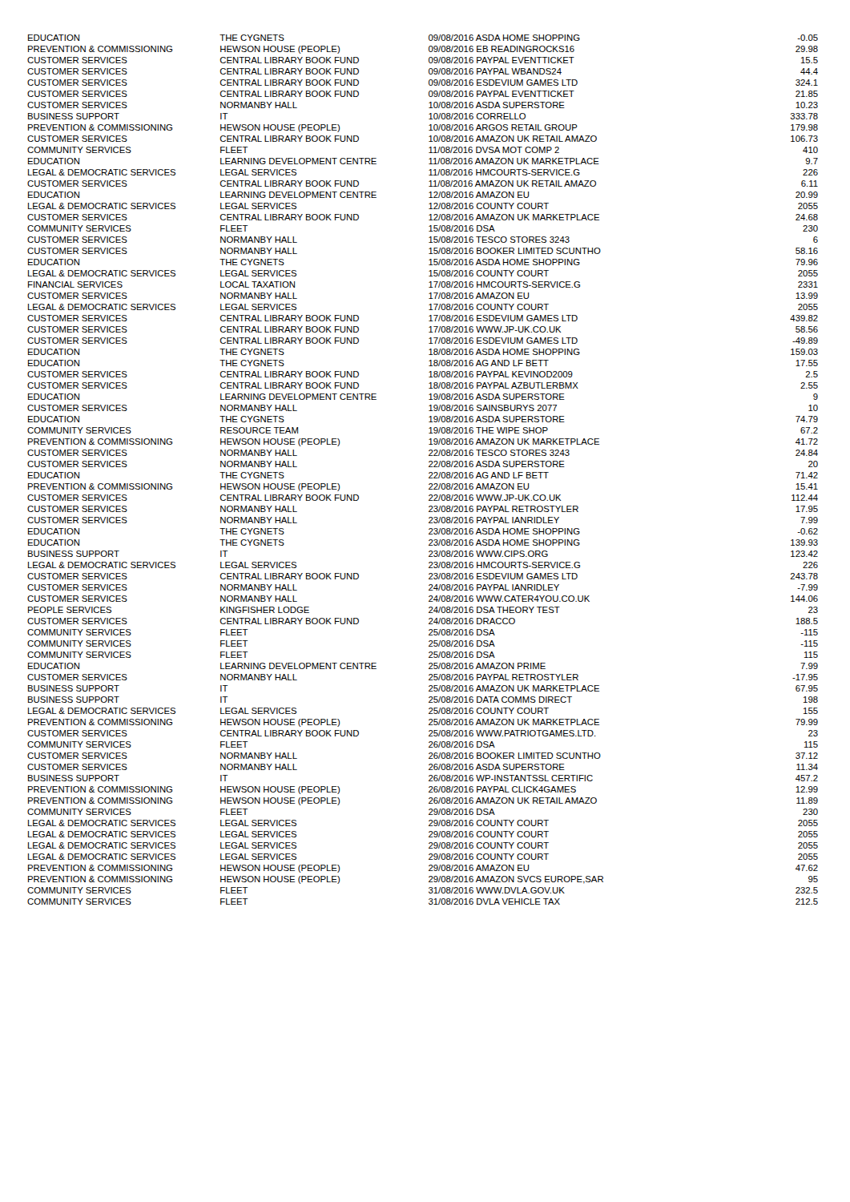| EDUCATION | THE CYGNETS | 09/08/2016 ASDA HOME SHOPPING | -0.05 |
| PREVENTION & COMMISSIONING | HEWSON HOUSE (PEOPLE) | 09/08/2016 EB READINGROCKS16 | 29.98 |
| CUSTOMER SERVICES | CENTRAL LIBRARY BOOK FUND | 09/08/2016 PAYPAL EVENTTICKET | 15.5 |
| CUSTOMER SERVICES | CENTRAL LIBRARY BOOK FUND | 09/08/2016 PAYPAL WBANDS24 | 44.4 |
| CUSTOMER SERVICES | CENTRAL LIBRARY BOOK FUND | 09/08/2016 ESDEVIUM GAMES LTD | 324.1 |
| CUSTOMER SERVICES | CENTRAL LIBRARY BOOK FUND | 09/08/2016 PAYPAL EVENTTICKET | 21.85 |
| CUSTOMER SERVICES | NORMANBY HALL | 10/08/2016 ASDA SUPERSTORE | 10.23 |
| BUSINESS SUPPORT | IT | 10/08/2016 CORRELLO | 333.78 |
| PREVENTION & COMMISSIONING | HEWSON HOUSE (PEOPLE) | 10/08/2016 ARGOS RETAIL GROUP | 179.98 |
| CUSTOMER SERVICES | CENTRAL LIBRARY BOOK FUND | 10/08/2016 AMAZON UK RETAIL AMAZO | 106.73 |
| COMMUNITY SERVICES | FLEET | 11/08/2016 DVSA MOT COMP 2 | 410 |
| EDUCATION | LEARNING DEVELOPMENT CENTRE | 11/08/2016 AMAZON UK MARKETPLACE | 9.7 |
| LEGAL & DEMOCRATIC SERVICES | LEGAL SERVICES | 11/08/2016 HMCOURTS-SERVICE.G | 226 |
| CUSTOMER SERVICES | CENTRAL LIBRARY BOOK FUND | 11/08/2016 AMAZON UK RETAIL AMAZO | 6.11 |
| EDUCATION | LEARNING DEVELOPMENT CENTRE | 12/08/2016 AMAZON EU | 20.99 |
| LEGAL & DEMOCRATIC SERVICES | LEGAL SERVICES | 12/08/2016 COUNTY COURT | 2055 |
| CUSTOMER SERVICES | CENTRAL LIBRARY BOOK FUND | 12/08/2016 AMAZON UK MARKETPLACE | 24.68 |
| COMMUNITY SERVICES | FLEET | 15/08/2016 DSA | 230 |
| CUSTOMER SERVICES | NORMANBY HALL | 15/08/2016 TESCO STORES 3243 | 6 |
| CUSTOMER SERVICES | NORMANBY HALL | 15/08/2016 BOOKER LIMITED SCUNTHO | 58.16 |
| EDUCATION | THE CYGNETS | 15/08/2016 ASDA HOME SHOPPING | 79.96 |
| LEGAL & DEMOCRATIC SERVICES | LEGAL SERVICES | 15/08/2016 COUNTY COURT | 2055 |
| FINANCIAL SERVICES | LOCAL TAXATION | 17/08/2016 HMCOURTS-SERVICE.G | 2331 |
| CUSTOMER SERVICES | NORMANBY HALL | 17/08/2016 AMAZON EU | 13.99 |
| LEGAL & DEMOCRATIC SERVICES | LEGAL SERVICES | 17/08/2016 COUNTY COURT | 2055 |
| CUSTOMER SERVICES | CENTRAL LIBRARY BOOK FUND | 17/08/2016 ESDEVIUM GAMES LTD | 439.82 |
| CUSTOMER SERVICES | CENTRAL LIBRARY BOOK FUND | 17/08/2016 WWW.JP-UK.CO.UK | 58.56 |
| CUSTOMER SERVICES | CENTRAL LIBRARY BOOK FUND | 17/08/2016 ESDEVIUM GAMES LTD | -49.89 |
| EDUCATION | THE CYGNETS | 18/08/2016 ASDA HOME SHOPPING | 159.03 |
| EDUCATION | THE CYGNETS | 18/08/2016 AG AND LF BETT | 17.55 |
| CUSTOMER SERVICES | CENTRAL LIBRARY BOOK FUND | 18/08/2016 PAYPAL KEVINOD2009 | 2.5 |
| CUSTOMER SERVICES | CENTRAL LIBRARY BOOK FUND | 18/08/2016 PAYPAL AZBUTLERBMX | 2.55 |
| EDUCATION | LEARNING DEVELOPMENT CENTRE | 19/08/2016 ASDA SUPERSTORE | 9 |
| CUSTOMER SERVICES | NORMANBY HALL | 19/08/2016 SAINSBURYS 2077 | 10 |
| EDUCATION | THE CYGNETS | 19/08/2016 ASDA SUPERSTORE | 74.79 |
| COMMUNITY SERVICES | RESOURCE TEAM | 19/08/2016 THE WIPE SHOP | 67.2 |
| PREVENTION & COMMISSIONING | HEWSON HOUSE (PEOPLE) | 19/08/2016 AMAZON UK MARKETPLACE | 41.72 |
| CUSTOMER SERVICES | NORMANBY HALL | 22/08/2016 TESCO STORES 3243 | 24.84 |
| CUSTOMER SERVICES | NORMANBY HALL | 22/08/2016 ASDA SUPERSTORE | 20 |
| EDUCATION | THE CYGNETS | 22/08/2016 AG AND LF BETT | 71.42 |
| PREVENTION & COMMISSIONING | HEWSON HOUSE (PEOPLE) | 22/08/2016 AMAZON EU | 15.41 |
| CUSTOMER SERVICES | CENTRAL LIBRARY BOOK FUND | 22/08/2016 WWW.JP-UK.CO.UK | 112.44 |
| CUSTOMER SERVICES | NORMANBY HALL | 23/08/2016 PAYPAL RETROSTYLER | 17.95 |
| CUSTOMER SERVICES | NORMANBY HALL | 23/08/2016 PAYPAL IANRIDLEY | 7.99 |
| EDUCATION | THE CYGNETS | 23/08/2016 ASDA HOME SHOPPING | -0.62 |
| EDUCATION | THE CYGNETS | 23/08/2016 ASDA HOME SHOPPING | 139.93 |
| BUSINESS SUPPORT | IT | 23/08/2016 WWW.CIPS.ORG | 123.42 |
| LEGAL & DEMOCRATIC SERVICES | LEGAL SERVICES | 23/08/2016 HMCOURTS-SERVICE.G | 226 |
| CUSTOMER SERVICES | CENTRAL LIBRARY BOOK FUND | 23/08/2016 ESDEVIUM GAMES LTD | 243.78 |
| CUSTOMER SERVICES | NORMANBY HALL | 24/08/2016 PAYPAL IANRIDLEY | -7.99 |
| CUSTOMER SERVICES | NORMANBY HALL | 24/08/2016 WWW.CATER4YOU.CO.UK | 144.06 |
| PEOPLE SERVICES | KINGFISHER LODGE | 24/08/2016 DSA THEORY TEST | 23 |
| CUSTOMER SERVICES | CENTRAL LIBRARY BOOK FUND | 24/08/2016 DRACCO | 188.5 |
| COMMUNITY SERVICES | FLEET | 25/08/2016 DSA | -115 |
| COMMUNITY SERVICES | FLEET | 25/08/2016 DSA | -115 |
| COMMUNITY SERVICES | FLEET | 25/08/2016 DSA | 115 |
| EDUCATION | LEARNING DEVELOPMENT CENTRE | 25/08/2016 AMAZON PRIME | 7.99 |
| CUSTOMER SERVICES | NORMANBY HALL | 25/08/2016 PAYPAL RETROSTYLER | -17.95 |
| BUSINESS SUPPORT | IT | 25/08/2016 AMAZON UK MARKETPLACE | 67.95 |
| BUSINESS SUPPORT | IT | 25/08/2016 DATA COMMS DIRECT | 198 |
| LEGAL & DEMOCRATIC SERVICES | LEGAL SERVICES | 25/08/2016 COUNTY COURT | 155 |
| PREVENTION & COMMISSIONING | HEWSON HOUSE (PEOPLE) | 25/08/2016 AMAZON UK MARKETPLACE | 79.99 |
| CUSTOMER SERVICES | CENTRAL LIBRARY BOOK FUND | 25/08/2016 WWW.PATRIOTGAMES.LTD. | 23 |
| COMMUNITY SERVICES | FLEET | 26/08/2016 DSA | 115 |
| CUSTOMER SERVICES | NORMANBY HALL | 26/08/2016 BOOKER LIMITED SCUNTHO | 37.12 |
| CUSTOMER SERVICES | NORMANBY HALL | 26/08/2016 ASDA SUPERSTORE | 11.34 |
| BUSINESS SUPPORT | IT | 26/08/2016 WP-INSTANTSSL CERTIFIC | 457.2 |
| PREVENTION & COMMISSIONING | HEWSON HOUSE (PEOPLE) | 26/08/2016 PAYPAL CLICK4GAMES | 12.99 |
| PREVENTION & COMMISSIONING | HEWSON HOUSE (PEOPLE) | 26/08/2016 AMAZON UK RETAIL AMAZO | 11.89 |
| COMMUNITY SERVICES | FLEET | 29/08/2016 DSA | 230 |
| LEGAL & DEMOCRATIC SERVICES | LEGAL SERVICES | 29/08/2016 COUNTY COURT | 2055 |
| LEGAL & DEMOCRATIC SERVICES | LEGAL SERVICES | 29/08/2016 COUNTY COURT | 2055 |
| LEGAL & DEMOCRATIC SERVICES | LEGAL SERVICES | 29/08/2016 COUNTY COURT | 2055 |
| LEGAL & DEMOCRATIC SERVICES | LEGAL SERVICES | 29/08/2016 COUNTY COURT | 2055 |
| PREVENTION & COMMISSIONING | HEWSON HOUSE (PEOPLE) | 29/08/2016 AMAZON EU | 47.62 |
| PREVENTION & COMMISSIONING | HEWSON HOUSE (PEOPLE) | 29/08/2016 AMAZON SVCS EUROPE,SAR | 95 |
| COMMUNITY SERVICES | FLEET | 31/08/2016 WWW.DVLA.GOV.UK | 232.5 |
| COMMUNITY SERVICES | FLEET | 31/08/2016 DVLA VEHICLE TAX | 212.5 |